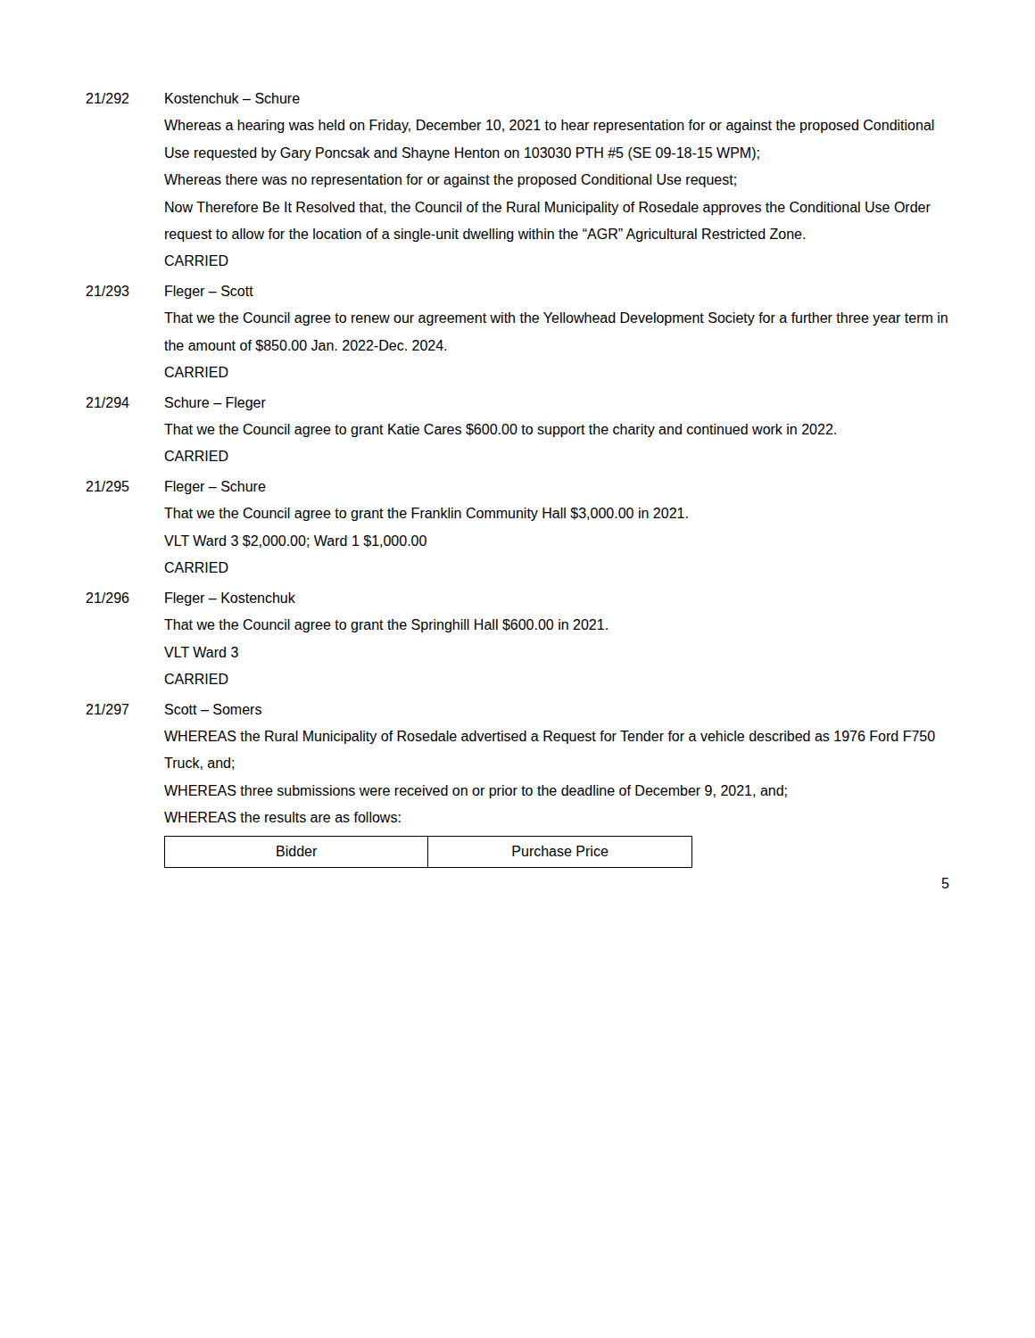21/292
Kostenchuk – Schure
Whereas a hearing was held on Friday, December 10, 2021 to hear representation for or against the proposed Conditional Use requested by Gary Poncsak and Shayne Henton on 103030 PTH #5 (SE 09-18-15 WPM);
Whereas there was no representation for or against the proposed Conditional Use request;
Now Therefore Be It Resolved that, the Council of the Rural Municipality of Rosedale approves the Conditional Use Order request to allow for the location of a single-unit dwelling within the “AGR” Agricultural Restricted Zone.
CARRIED
21/293
Fleger – Scott
That we the Council agree to renew our agreement with the Yellowhead Development Society for a further three year term in the amount of $850.00 Jan. 2022-Dec. 2024.
CARRIED
21/294
Schure – Fleger
That we the Council agree to grant Katie Cares $600.00 to support the charity and continued work in 2022.
CARRIED
21/295
Fleger – Schure
That we the Council agree to grant the Franklin Community Hall $3,000.00 in 2021.
VLT Ward 3 $2,000.00; Ward 1 $1,000.00
CARRIED
21/296
Fleger – Kostenchuk
That we the Council agree to grant the Springhill Hall $600.00 in 2021.
VLT Ward 3
CARRIED
21/297
Scott – Somers
WHEREAS the Rural Municipality of Rosedale advertised a Request for Tender for a vehicle described as 1976 Ford F750 Truck, and;
WHEREAS three submissions were received on or prior to the deadline of December 9, 2021, and;
WHEREAS the results are as follows:
| Bidder | Purchase Price |
5